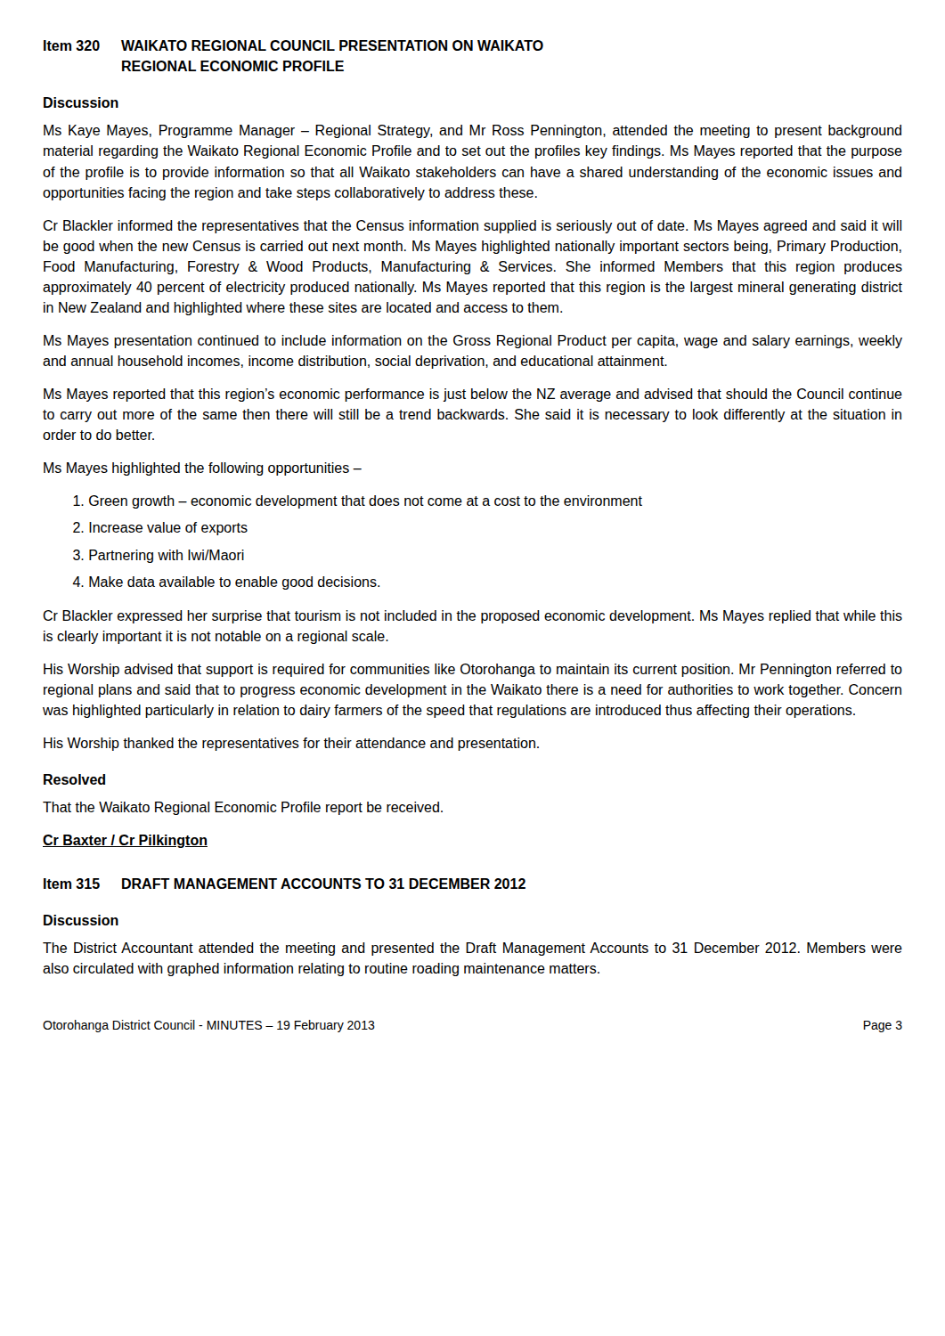Item 320 WAIKATO REGIONAL COUNCIL PRESENTATION ON WAIKATO REGIONAL ECONOMIC PROFILE
Discussion
Ms Kaye Mayes, Programme Manager – Regional Strategy, and Mr Ross Pennington, attended the meeting to present background material regarding the Waikato Regional Economic Profile and to set out the profiles key findings. Ms Mayes reported that the purpose of the profile is to provide information so that all Waikato stakeholders can have a shared understanding of the economic issues and opportunities facing the region and take steps collaboratively to address these.
Cr Blackler informed the representatives that the Census information supplied is seriously out of date. Ms Mayes agreed and said it will be good when the new Census is carried out next month. Ms Mayes highlighted nationally important sectors being, Primary Production, Food Manufacturing, Forestry & Wood Products, Manufacturing & Services. She informed Members that this region produces approximately 40 percent of electricity produced nationally. Ms Mayes reported that this region is the largest mineral generating district in New Zealand and highlighted where these sites are located and access to them.
Ms Mayes presentation continued to include information on the Gross Regional Product per capita, wage and salary earnings, weekly and annual household incomes, income distribution, social deprivation, and educational attainment.
Ms Mayes reported that this region’s economic performance is just below the NZ average and advised that should the Council continue to carry out more of the same then there will still be a trend backwards. She said it is necessary to look differently at the situation in order to do better.
Ms Mayes highlighted the following opportunities –
Green growth – economic development that does not come at a cost to the environment
Increase value of exports
Partnering with Iwi/Maori
Make data available to enable good decisions.
Cr Blackler expressed her surprise that tourism is not included in the proposed economic development. Ms Mayes replied that while this is clearly important it is not notable on a regional scale.
His Worship advised that support is required for communities like Otorohanga to maintain its current position. Mr Pennington referred to regional plans and said that to progress economic development in the Waikato there is a need for authorities to work together. Concern was highlighted particularly in relation to dairy farmers of the speed that regulations are introduced thus affecting their operations.
His Worship thanked the representatives for their attendance and presentation.
Resolved
That the Waikato Regional Economic Profile report be received.
Cr Baxter / Cr Pilkington
Item 315 DRAFT MANAGEMENT ACCOUNTS TO 31 DECEMBER 2012
Discussion
The District Accountant attended the meeting and presented the Draft Management Accounts to 31 December 2012. Members were also circulated with graphed information relating to routine roading maintenance matters.
Otorohanga District Council - MINUTES – 19 February 2013 Page 3